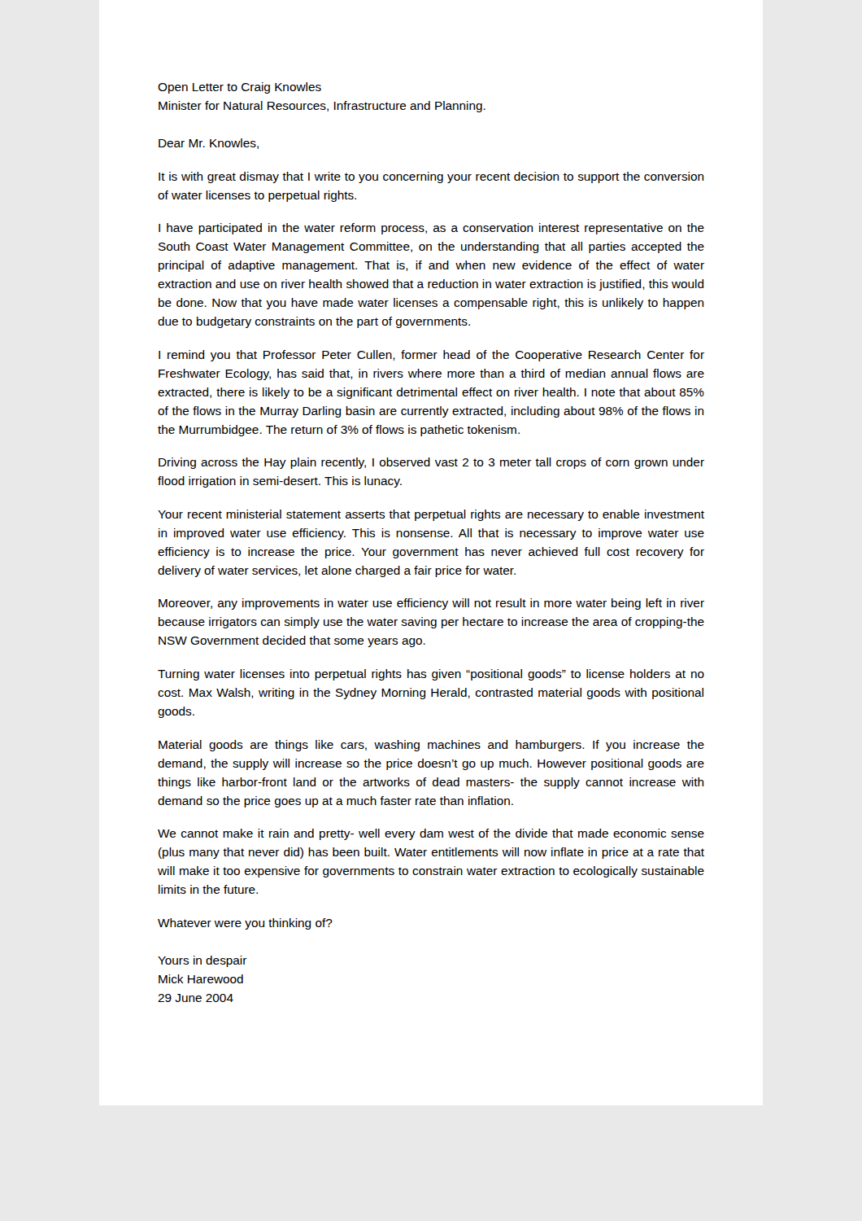Open Letter to Craig Knowles
Minister for Natural Resources, Infrastructure and Planning.
Dear Mr. Knowles,
It is with great dismay that I write to you concerning your recent decision to support the conversion of water licenses to perpetual rights.
I have participated in the water reform process, as a conservation interest representative on the South Coast Water Management Committee, on the understanding that all parties accepted the principal of adaptive management. That is, if and when new evidence of the effect of water extraction and use on river health showed that a reduction in water extraction is justified, this would be done. Now that you have made water licenses a compensable right, this is unlikely to happen due to budgetary constraints on the part of governments.
I remind you that Professor Peter Cullen, former head of the Cooperative Research Center for Freshwater Ecology, has said that, in rivers where more than a third of median annual flows are extracted, there is likely to be a significant detrimental effect on river health. I note that about 85% of the flows in the Murray Darling basin are currently extracted, including about 98% of the flows in the Murrumbidgee. The return of 3% of flows is pathetic tokenism.
Driving across the Hay plain recently, I observed vast 2 to 3 meter tall crops of corn grown under flood irrigation in semi-desert. This is lunacy.
Your recent ministerial statement asserts that perpetual rights are necessary to enable investment in improved water use efficiency. This is nonsense. All that is necessary to improve water use efficiency is to increase the price. Your government has never achieved full cost recovery for delivery of water services, let alone charged a fair price for water.
Moreover, any improvements in water use efficiency will not result in more water being left in river because irrigators can simply use the water saving per hectare to increase the area of cropping-the NSW Government decided that some years ago.
Turning water licenses into perpetual rights has given “positional goods” to license holders at no cost. Max Walsh, writing in the Sydney Morning Herald, contrasted material goods with positional goods.
Material goods are things like cars, washing machines and hamburgers. If you increase the demand, the supply will increase so the price doesn’t go up much. However positional goods are things like harbor-front land or the artworks of dead masters- the supply cannot increase with demand so the price goes up at a much faster rate than inflation.
We cannot make it rain and pretty- well every dam west of the divide that made economic sense (plus many that never did) has been built. Water entitlements will now inflate in price at a rate that will make it too expensive for governments to constrain water extraction to ecologically sustainable limits in the future.
Whatever were you thinking of?
Yours in despair
Mick Harewood
29 June 2004